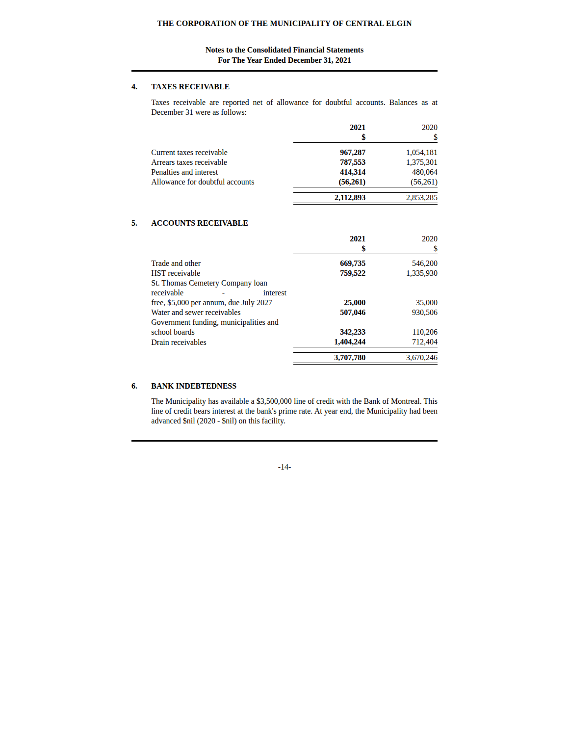THE CORPORATION OF THE MUNICIPALITY OF CENTRAL ELGIN
Notes to the Consolidated Financial Statements
For The Year Ended December 31, 2021
4. Taxes Receivable
Taxes receivable are reported net of allowance for doubtful accounts. Balances as at December 31 were as follows:
| | 2021 | 2020 |
| | $ | $ |
| Current taxes receivable | 967,287 | 1,054,181 |
| Arrears taxes receivable | 787,553 | 1,375,301 |
| Penalties and interest | 414,314 | 480,064 |
| Allowance for doubtful accounts | (56,261) | (56,261) |
| | 2,112,893 | 2,853,285 |
5. Accounts Receivable
| | 2021 | 2020 |
| | $ | $ |
| Trade and other | 669,735 | 546,200 |
| HST receivable | 759,522 | 1,335,930 |
| St. Thomas Cemetery Company loan receivable - interest | | |
| free, $5,000 per annum, due July 2027 | 25,000 | 35,000 |
| Water and sewer receivables | 507,046 | 930,506 |
| Government funding, municipalities and school boards | 342,233 | 110,206 |
| Drain receivables | 1,404,244 | 712,404 |
| | 3,707,780 | 3,670,246 |
6. Bank Indebtedness
The Municipality has available a $3,500,000 line of credit with the Bank of Montreal. This line of credit bears interest at the bank's prime rate. At year end, the Municipality had been advanced $nil (2020 - $nil) on this facility.
-14-